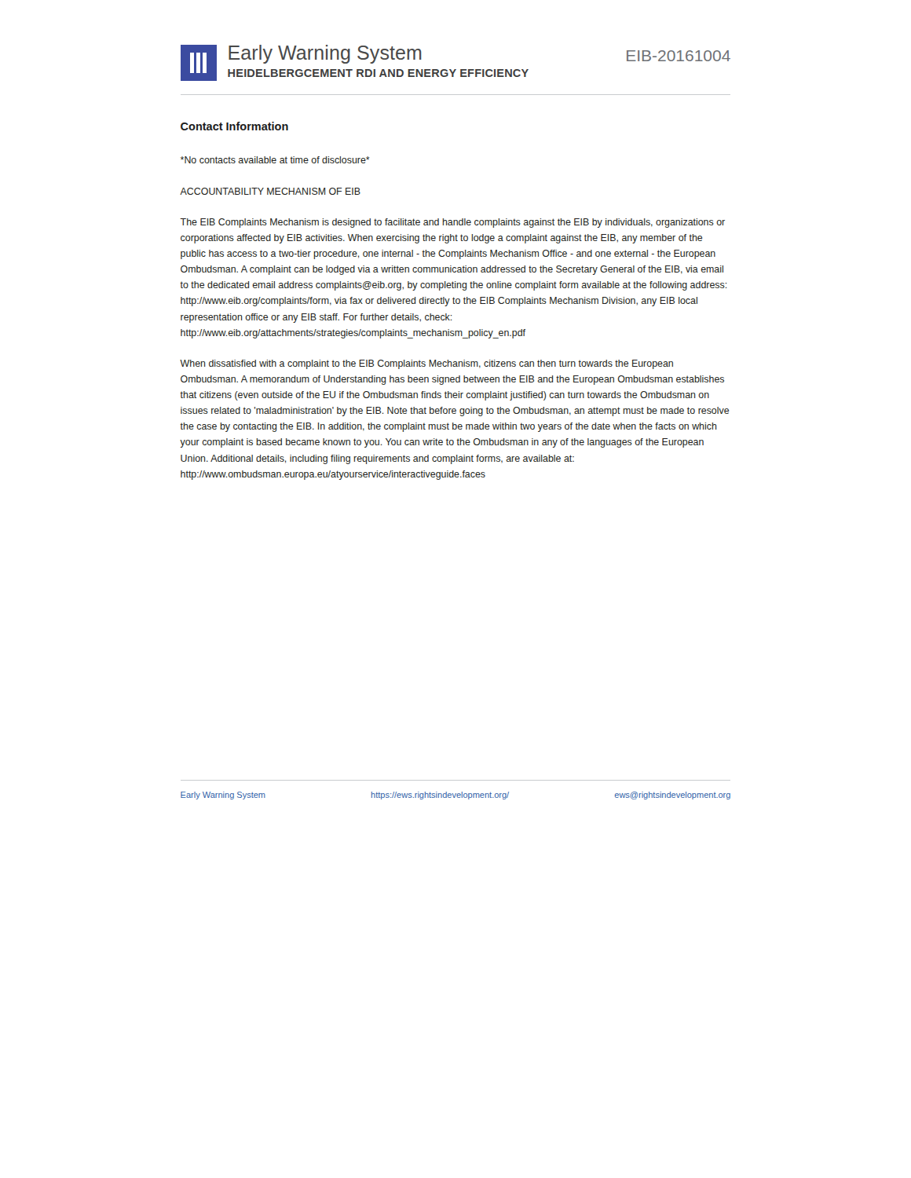Early Warning System
HeidelbergCement RDI and Energy Efficiency
EIB-20161004
Contact Information
*No contacts available at time of disclosure*
ACCOUNTABILITY MECHANISM OF EIB
The EIB Complaints Mechanism is designed to facilitate and handle complaints against the EIB by individuals, organizations or corporations affected by EIB activities. When exercising the right to lodge a complaint against the EIB, any member of the public has access to a two-tier procedure, one internal - the Complaints Mechanism Office - and one external - the European Ombudsman. A complaint can be lodged via a written communication addressed to the Secretary General of the EIB, via email to the dedicated email address complaints@eib.org, by completing the online complaint form available at the following address: http://www.eib.org/complaints/form, via fax or delivered directly to the EIB Complaints Mechanism Division, any EIB local representation office or any EIB staff. For further details, check:
http://www.eib.org/attachments/strategies/complaints_mechanism_policy_en.pdf
When dissatisfied with a complaint to the EIB Complaints Mechanism, citizens can then turn towards the European Ombudsman. A memorandum of Understanding has been signed between the EIB and the European Ombudsman establishes that citizens (even outside of the EU if the Ombudsman finds their complaint justified) can turn towards the Ombudsman on issues related to 'maladministration' by the EIB. Note that before going to the Ombudsman, an attempt must be made to resolve the case by contacting the EIB. In addition, the complaint must be made within two years of the date when the facts on which your complaint is based became known to you. You can write to the Ombudsman in any of the languages of the European Union. Additional details, including filing requirements and complaint forms, are available at:
http://www.ombudsman.europa.eu/atyourservice/interactiveguide.faces
Early Warning System
https://ews.rightsindevelopment.org/
ews@rightsindevelopment.org